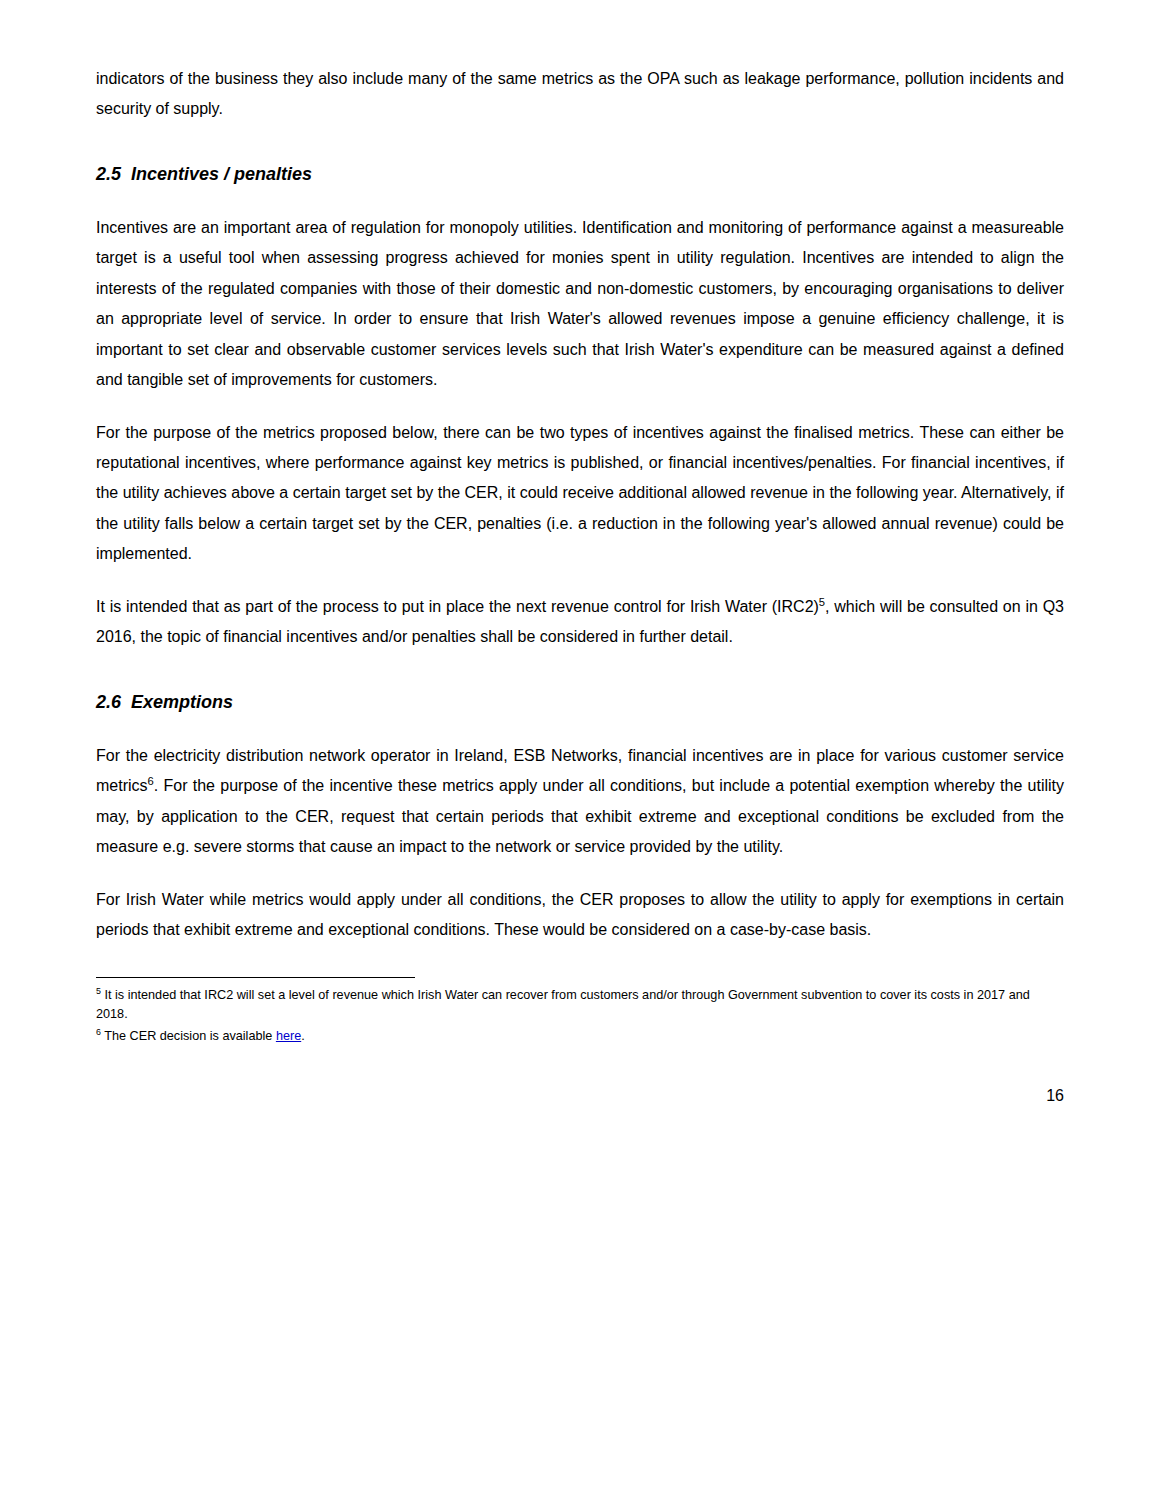indicators of the business they also include many of the same metrics as the OPA such as leakage performance, pollution incidents and security of supply.
2.5 Incentives / penalties
Incentives are an important area of regulation for monopoly utilities. Identification and monitoring of performance against a measureable target is a useful tool when assessing progress achieved for monies spent in utility regulation. Incentives are intended to align the interests of the regulated companies with those of their domestic and non-domestic customers, by encouraging organisations to deliver an appropriate level of service. In order to ensure that Irish Water's allowed revenues impose a genuine efficiency challenge, it is important to set clear and observable customer services levels such that Irish Water's expenditure can be measured against a defined and tangible set of improvements for customers.
For the purpose of the metrics proposed below, there can be two types of incentives against the finalised metrics. These can either be reputational incentives, where performance against key metrics is published, or financial incentives/penalties. For financial incentives, if the utility achieves above a certain target set by the CER, it could receive additional allowed revenue in the following year. Alternatively, if the utility falls below a certain target set by the CER, penalties (i.e. a reduction in the following year's allowed annual revenue) could be implemented.
It is intended that as part of the process to put in place the next revenue control for Irish Water (IRC2)5, which will be consulted on in Q3 2016, the topic of financial incentives and/or penalties shall be considered in further detail.
2.6 Exemptions
For the electricity distribution network operator in Ireland, ESB Networks, financial incentives are in place for various customer service metrics6. For the purpose of the incentive these metrics apply under all conditions, but include a potential exemption whereby the utility may, by application to the CER, request that certain periods that exhibit extreme and exceptional conditions be excluded from the measure e.g. severe storms that cause an impact to the network or service provided by the utility.
For Irish Water while metrics would apply under all conditions, the CER proposes to allow the utility to apply for exemptions in certain periods that exhibit extreme and exceptional conditions. These would be considered on a case-by-case basis.
5 It is intended that IRC2 will set a level of revenue which Irish Water can recover from customers and/or through Government subvention to cover its costs in 2017 and 2018.
6 The CER decision is available here.
16